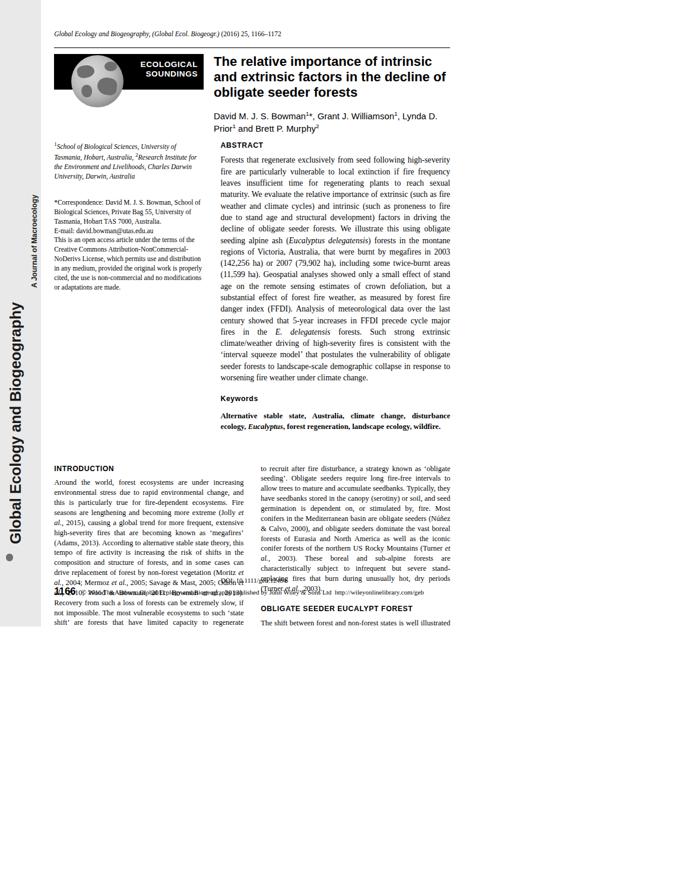Global Ecology and Biogeography
A Journal of Macroecology
Global Ecology and Biogeography, (Global Ecol. Biogeogr.) (2016) 25, 1166–1172
ECOLOGICAL
SOUNDINGS
The relative importance of intrinsic and extrinsic factors in the decline of obligate seeder forests
David M. J. S. Bowman1*, Grant J. Williamson1, Lynda D. Prior1 and Brett P. Murphy2
1School of Biological Sciences, University of Tasmania, Hobart, Australia, 2Research Institute for the Environment and Livelihoods, Charles Darwin University, Darwin, Australia
*Correspondence: David M. J. S. Bowman, School of Biological Sciences, Private Bag 55, University of Tasmania, Hobart TAS 7000, Australia.
E-mail: david.bowman@utas.edu.au
This is an open access article under the terms of the Creative Commons Attribution-NonCommercial-NoDerivs License, which permits use and distribution in any medium, provided the original work is properly cited, the use is non-commercial and no modifications or adaptations are made.
ABSTRACT
Forests that regenerate exclusively from seed following high-severity fire are particularly vulnerable to local extinction if fire frequency leaves insufficient time for regenerating plants to reach sexual maturity. We evaluate the relative importance of extrinsic (such as fire weather and climate cycles) and intrinsic (such as proneness to fire due to stand age and structural development) factors in driving the decline of obligate seeder forests. We illustrate this using obligate seeding alpine ash (Eucalyptus delegatensis) forests in the montane regions of Victoria, Australia, that were burnt by megafires in 2003 (142,256 ha) or 2007 (79,902 ha), including some twice-burnt areas (11,599 ha). Geospatial analyses showed only a small effect of stand age on the remote sensing estimates of crown defoliation, but a substantial effect of forest fire weather, as measured by forest fire danger index (FFDI). Analysis of meteorological data over the last century showed that 5-year increases in FFDI precede cycle major fires in the E. delegatensis forests. Such strong extrinsic climate/weather driving of high-severity fires is consistent with the ‘interval squeeze model’ that postulates the vulnerability of obligate seeder forests to landscape-scale demographic collapse in response to worsening fire weather under climate change.
Keywords
Alternative stable state, Australia, climate change, disturbance ecology, Eucalyptus, forest regeneration, landscape ecology, wildfire.
INTRODUCTION
Around the world, forest ecosystems are under increasing environmental stress due to rapid environmental change, and this is particularly true for fire-dependent ecosystems. Fire seasons are lengthening and becoming more extreme (Jolly et al., 2015), causing a global trend for more frequent, extensive high-severity fires that are becoming known as ‘megafires’ (Adams, 2013). According to alternative stable state theory, this tempo of fire activity is increasing the risk of shifts in the composition and structure of forests, and in some cases can drive replacement of forest by non-forest vegetation (Moritz et al., 2004; Mermoz et al., 2005; Savage & Mast, 2005; Odion et al., 2010; Wood & Bowman, 2011; Bowman et al., 2013). Recovery from such a loss of forests can be extremely slow, if not impossible. The most vulnerable ecosystems to such ‘state shift’ are forests that have limited capacity to regenerate vegetatively and rely on seedlings
to recruit after fire disturbance, a strategy known as ‘obligate seeding’. Obligate seeders require long fire-free intervals to allow trees to mature and accumulate seedbanks. Typically, they have seedbanks stored in the canopy (serotiny) or soil, and seed germination is dependent on, or stimulated by, fire. Most conifers in the Mediterranean basin are obligate seeders (Núñez & Calvo, 2000), and obligate seeders dominate the vast boreal forests of Eurasia and North America as well as the iconic conifer forests of the northern US Rocky Mountains (Turner et al., 2003). These boreal and sub-alpine forests are characteristically subject to infrequent but severe stand-replacing fires that burn during unusually hot, dry periods (Turner et al., 2003).
OBLIGATE SEEDER EUCALYPT FOREST
The shift between forest and non-forest states is well illustrated by reference to Australia’s ash eucalypt forests,
DOI: 10.1111/geb.12484
1166
© 2016 The Authors. Global Ecology and Biogeography published by John Wiley & Sons Ltd http://wileyonlinelibrary.com/geb